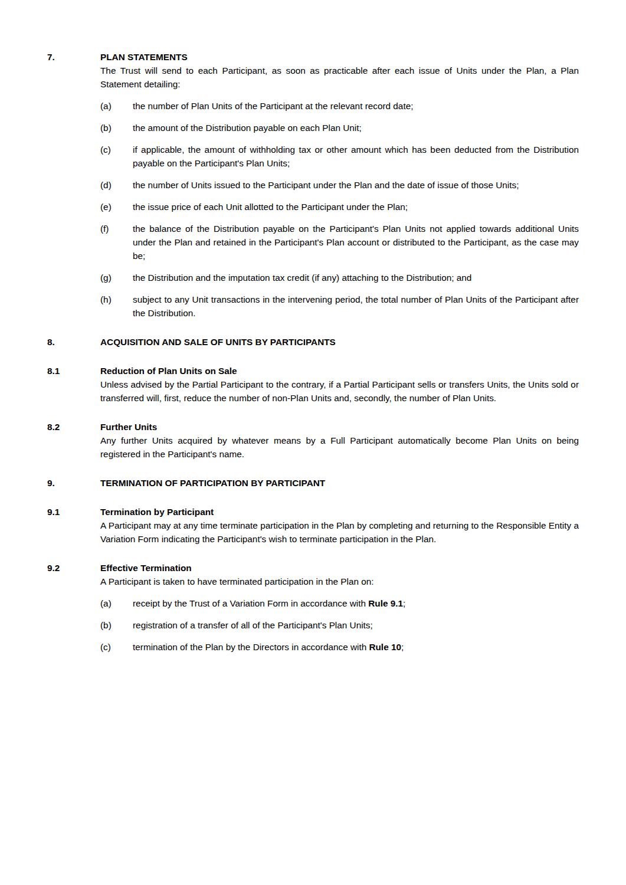7.
PLAN STATEMENTS
The Trust will send to each Participant, as soon as practicable after each issue of Units under the Plan, a Plan Statement detailing:
(a)
the number of Plan Units of the Participant at the relevant record date;
(b)
the amount of the Distribution payable on each Plan Unit;
(c)
if applicable, the amount of withholding tax or other amount which has been deducted from the Distribution payable on the Participant's Plan Units;
(d)
the number of Units issued to the Participant under the Plan and the date of issue of those Units;
(e)
the issue price of each Unit allotted to the Participant under the Plan;
(f)
the balance of the Distribution payable on the Participant's Plan Units not applied towards additional Units under the Plan and retained in the Participant's Plan account or distributed to the Participant, as the case may be;
(g)
the Distribution and the imputation tax credit (if any) attaching to the Distribution; and
(h)
subject to any Unit transactions in the intervening period, the total number of Plan Units of the Participant after the Distribution.
8.
ACQUISITION AND SALE OF UNITS BY PARTICIPANTS
8.1
Reduction of Plan Units on Sale
Unless advised by the Partial Participant to the contrary, if a Partial Participant sells or transfers Units, the Units sold or transferred will, first, reduce the number of non-Plan Units and, secondly, the number of Plan Units.
8.2
Further Units
Any further Units acquired by whatever means by a Full Participant automatically become Plan Units on being registered in the Participant's name.
9.
TERMINATION OF PARTICIPATION BY PARTICIPANT
9.1
Termination by Participant
A Participant may at any time terminate participation in the Plan by completing and returning to the Responsible Entity a Variation Form indicating the Participant's wish to terminate participation in the Plan.
9.2
Effective Termination
A Participant is taken to have terminated participation in the Plan on:
(a)
receipt by the Trust of a Variation Form in accordance with Rule 9.1;
(b)
registration of a transfer of all of the Participant's Plan Units;
(c)
termination of the Plan by the Directors in accordance with Rule 10;